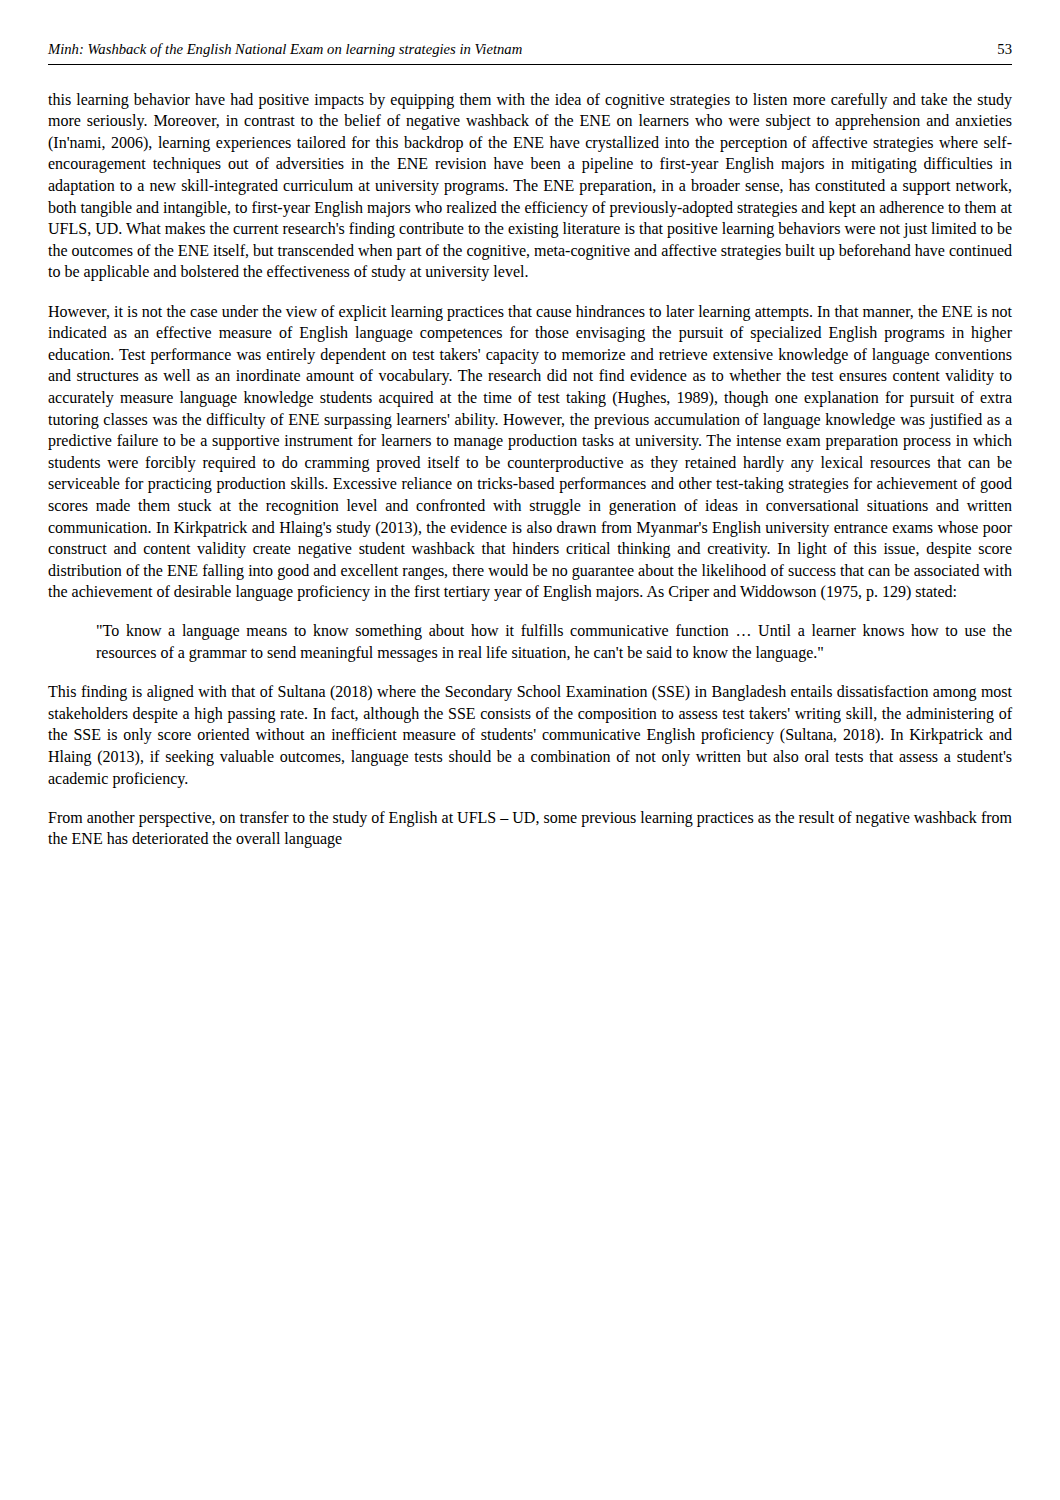Minh: Washback of the English National Exam on learning strategies in Vietnam 53
this learning behavior have had positive impacts by equipping them with the idea of cognitive strategies to listen more carefully and take the study more seriously. Moreover, in contrast to the belief of negative washback of the ENE on learners who were subject to apprehension and anxieties (In'nami, 2006), learning experiences tailored for this backdrop of the ENE have crystallized into the perception of affective strategies where self-encouragement techniques out of adversities in the ENE revision have been a pipeline to first-year English majors in mitigating difficulties in adaptation to a new skill-integrated curriculum at university programs. The ENE preparation, in a broader sense, has constituted a support network, both tangible and intangible, to first-year English majors who realized the efficiency of previously-adopted strategies and kept an adherence to them at UFLS, UD. What makes the current research's finding contribute to the existing literature is that positive learning behaviors were not just limited to be the outcomes of the ENE itself, but transcended when part of the cognitive, meta-cognitive and affective strategies built up beforehand have continued to be applicable and bolstered the effectiveness of study at university level.
However, it is not the case under the view of explicit learning practices that cause hindrances to later learning attempts. In that manner, the ENE is not indicated as an effective measure of English language competences for those envisaging the pursuit of specialized English programs in higher education. Test performance was entirely dependent on test takers' capacity to memorize and retrieve extensive knowledge of language conventions and structures as well as an inordinate amount of vocabulary. The research did not find evidence as to whether the test ensures content validity to accurately measure language knowledge students acquired at the time of test taking (Hughes, 1989), though one explanation for pursuit of extra tutoring classes was the difficulty of ENE surpassing learners' ability. However, the previous accumulation of language knowledge was justified as a predictive failure to be a supportive instrument for learners to manage production tasks at university. The intense exam preparation process in which students were forcibly required to do cramming proved itself to be counterproductive as they retained hardly any lexical resources that can be serviceable for practicing production skills. Excessive reliance on tricks-based performances and other test-taking strategies for achievement of good scores made them stuck at the recognition level and confronted with struggle in generation of ideas in conversational situations and written communication. In Kirkpatrick and Hlaing's study (2013), the evidence is also drawn from Myanmar's English university entrance exams whose poor construct and content validity create negative student washback that hinders critical thinking and creativity. In light of this issue, despite score distribution of the ENE falling into good and excellent ranges, there would be no guarantee about the likelihood of success that can be associated with the achievement of desirable language proficiency in the first tertiary year of English majors. As Criper and Widdowson (1975, p. 129) stated:
"To know a language means to know something about how it fulfills communicative function … Until a learner knows how to use the resources of a grammar to send meaningful messages in real life situation, he can't be said to know the language."
This finding is aligned with that of Sultana (2018) where the Secondary School Examination (SSE) in Bangladesh entails dissatisfaction among most stakeholders despite a high passing rate. In fact, although the SSE consists of the composition to assess test takers' writing skill, the administering of the SSE is only score oriented without an inefficient measure of students' communicative English proficiency (Sultana, 2018). In Kirkpatrick and Hlaing (2013), if seeking valuable outcomes, language tests should be a combination of not only written but also oral tests that assess a student's academic proficiency.
From another perspective, on transfer to the study of English at UFLS – UD, some previous learning practices as the result of negative washback from the ENE has deteriorated the overall language